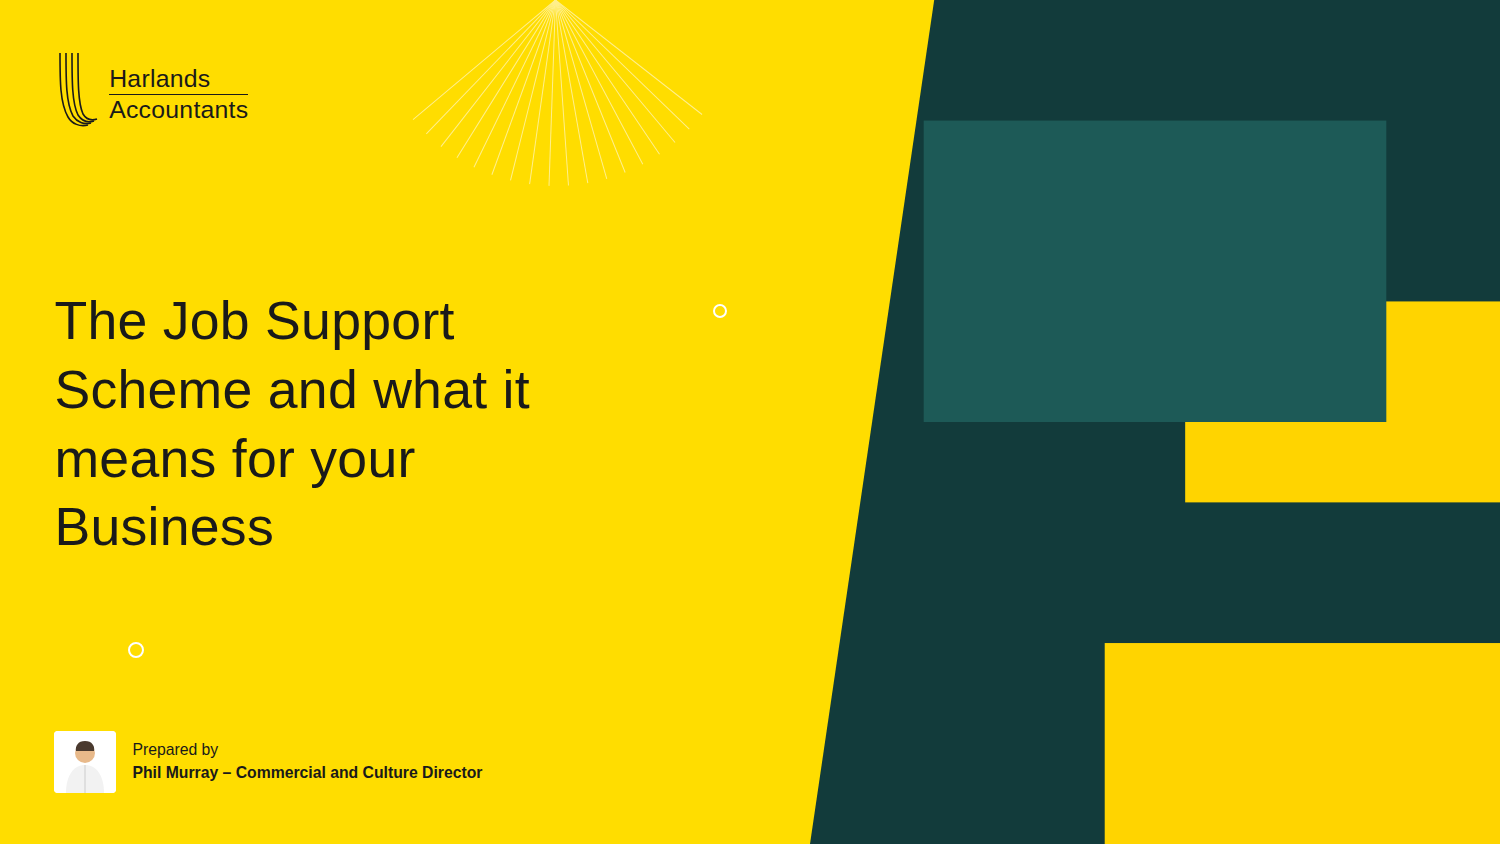Harlands Accountants
The Job Support Scheme and what it means for your Business
Prepared by Phil Murray – Commercial and Culture Director